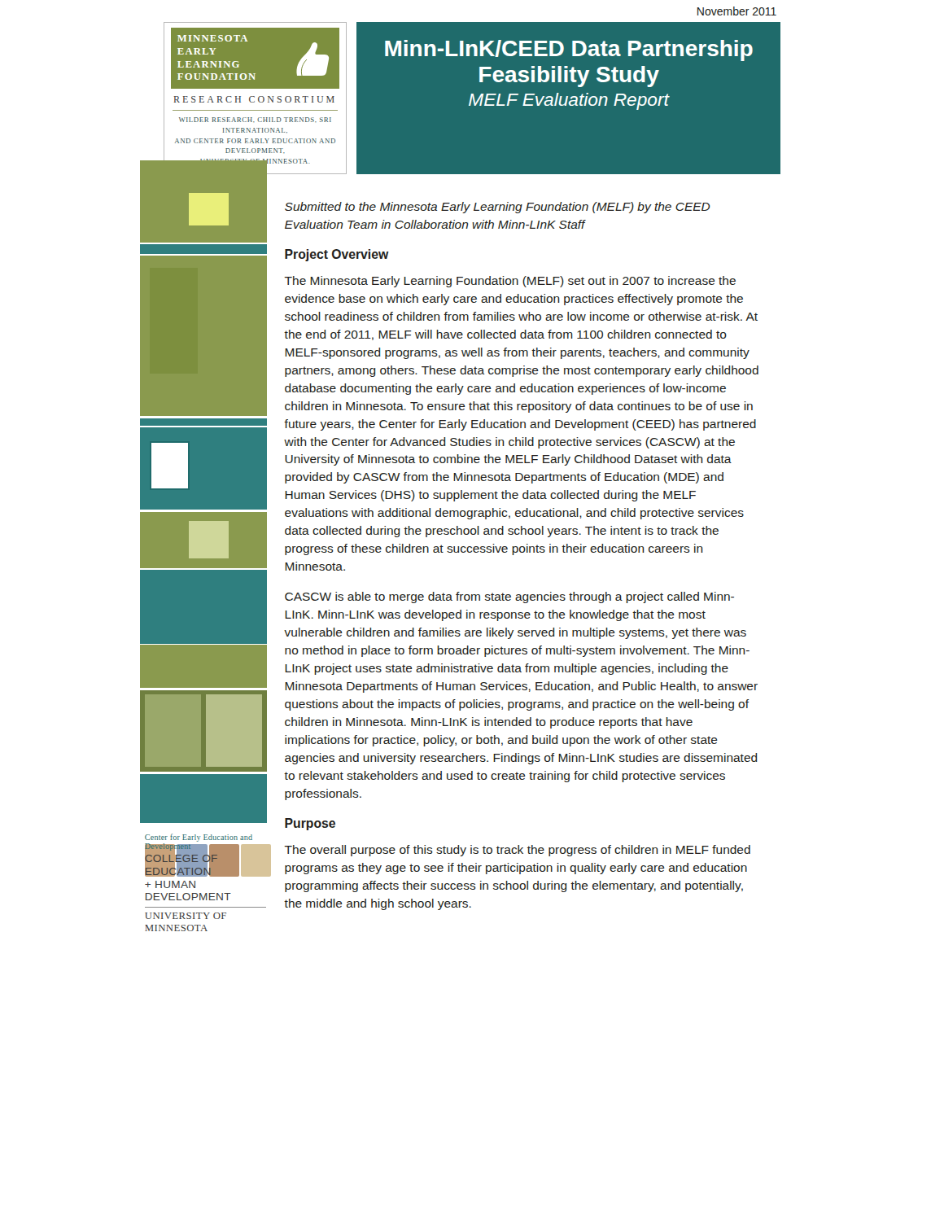Minnesota
Early
Learning
Foundation
Research Consortium
Wilder Research, Child Trends, SRI International,
and Center for Early Education and Development,
University of Minnesota.
November 2011
Minn-LInK/CEED Data Partnership
Feasibility Study
MELF Evaluation Report
Submitted to the Minnesota Early Learning Foundation (MELF) by the CEED Evaluation Team in Collaboration with Minn-LInK Staff
Project Overview
The Minnesota Early Learning Foundation (MELF) set out in 2007 to increase the evidence base on which early care and education practices effectively promote the school readiness of children from families who are low income or otherwise at-risk. At the end of 2011, MELF will have collected data from 1100 children connected to MELF-sponsored programs, as well as from their parents, teachers, and community partners, among others. These data comprise the most contemporary early childhood database documenting the early care and education experiences of low-income children in Minnesota. To ensure that this repository of data continues to be of use in future years, the Center for Early Education and Development (CEED) has partnered with the Center for Advanced Studies in child protective services (CASCW) at the University of Minnesota to combine the MELF Early Childhood Dataset with data provided by CASCW from the Minnesota Departments of Education (MDE) and Human Services (DHS) to supplement the data collected during the MELF evaluations with additional demographic, educational, and child protective services data collected during the preschool and school years. The intent is to track the progress of these children at successive points in their education careers in Minnesota.
CASCW is able to merge data from state agencies through a project called Minn-LInK. Minn-LInK was developed in response to the knowledge that the most vulnerable children and families are likely served in multiple systems, yet there was no method in place to form broader pictures of multi-system involvement. The Minn-LInK project uses state administrative data from multiple agencies, including the Minnesota Departments of Human Services, Education, and Public Health, to answer questions about the impacts of policies, programs, and practice on the well-being of children in Minnesota. Minn-LInK is intended to produce reports that have implications for practice, policy, or both, and build upon the work of other state agencies and university researchers. Findings of Minn-LInK studies are disseminated to relevant stakeholders and used to create training for child protective services professionals.
Purpose
The overall purpose of this study is to track the progress of children in MELF funded programs as they age to see if their participation in quality early care and education programming affects their success in school during the elementary, and potentially, the middle and high school years.
Center for Early Education and Development
College of Education
+ Human Development
University of Minnesota